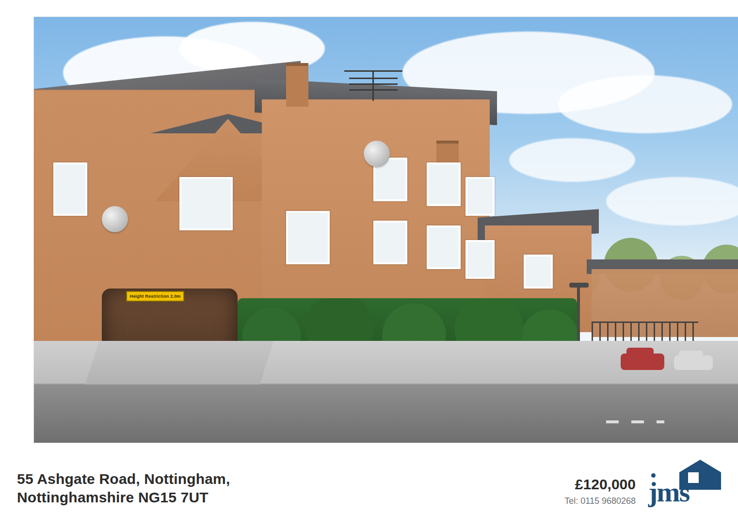Height Restriction 2.0m
55 Ashgate Road, Nottingham,
Nottinghamshire NG15 7UT
£120,000
Tel: 0115 9680268
jms